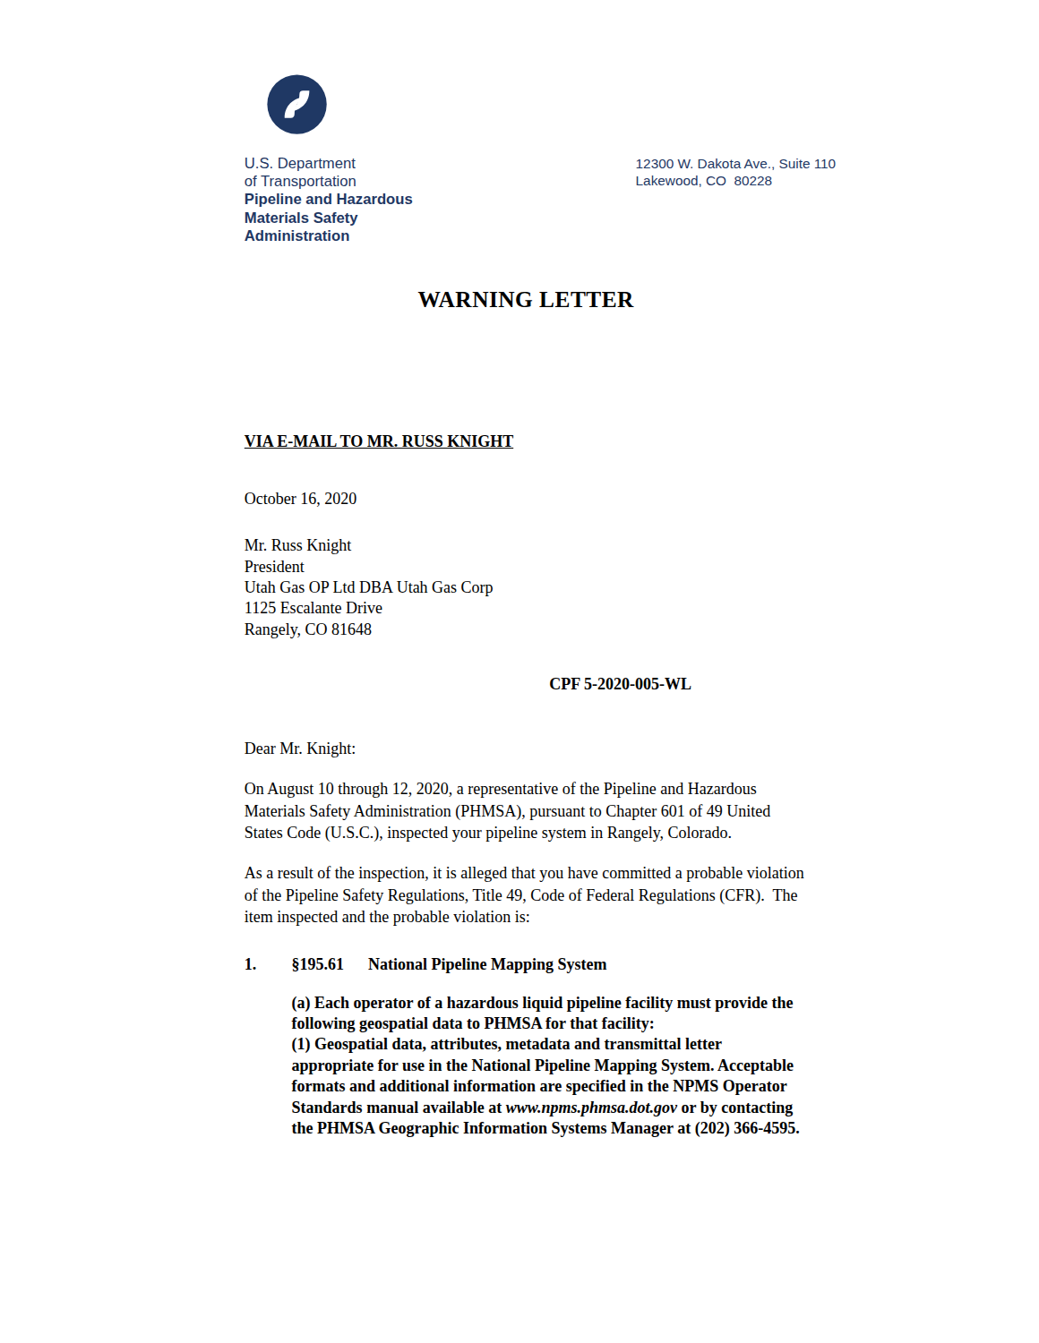U.S. Department
of Transportation
Pipeline and Hazardous
Materials Safety
Administration
12300 W. Dakota Ave., Suite 110
Lakewood, CO 80228
WARNING LETTER
VIA E-MAIL TO MR. RUSS KNIGHT
October 16, 2020
Mr. Russ Knight
President
Utah Gas OP Ltd DBA Utah Gas Corp
1125 Escalante Drive
Rangely, CO 81648
CPF 5-2020-005-WL
Dear Mr. Knight:
On August 10 through 12, 2020, a representative of the Pipeline and Hazardous Materials Safety Administration (PHMSA), pursuant to Chapter 601 of 49 United States Code (U.S.C.), inspected your pipeline system in Rangely, Colorado.
As a result of the inspection, it is alleged that you have committed a probable violation of the Pipeline Safety Regulations, Title 49, Code of Federal Regulations (CFR). The item inspected and the probable violation is:
1.
§195.61 National Pipeline Mapping System
(a) Each operator of a hazardous liquid pipeline facility must provide the following geospatial data to PHMSA for that facility:
(1) Geospatial data, attributes, metadata and transmittal letter appropriate for use in the National Pipeline Mapping System. Acceptable formats and additional information are specified in the NPMS Operator Standards manual available at www.npms.phmsa.dot.gov or by contacting the PHMSA Geographic Information Systems Manager at (202) 366-4595.